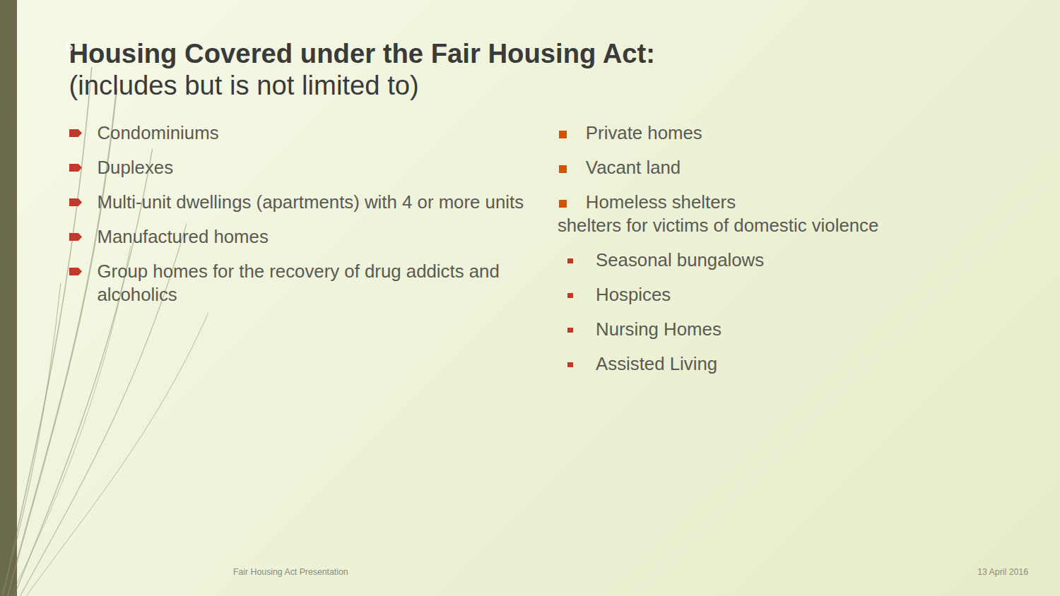6
Housing Covered under the Fair Housing Act:
(includes but is not limited to)
Condominiums
Duplexes
Multi-unit dwellings (apartments) with 4 or more units
Manufactured homes
Group homes for the recovery of drug addicts and alcoholics
Private homes
Vacant land
Homeless sheltersshelters for victims of domestic violence
Seasonal bungalows
Hospices
Nursing Homes
Assisted Living
Fair Housing Act Presentation 13 April 2016